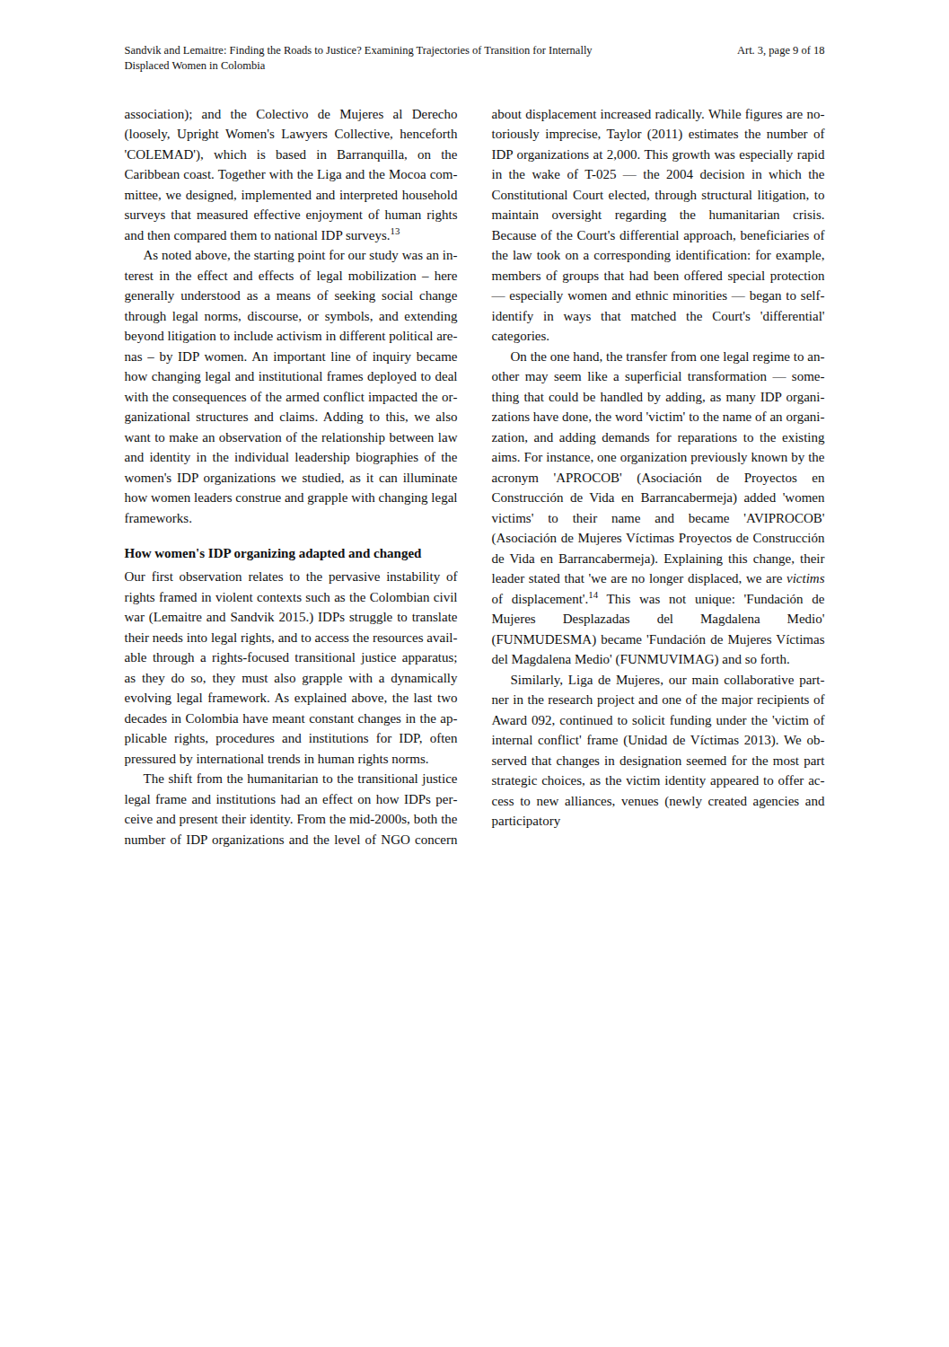Sandvik and Lemaitre: Finding the Roads to Justice? Examining Trajectories of Transition for Internally Displaced Women in Colombia
Art. 3, page 9 of 18
association); and the Colectivo de Mujeres al Derecho (loosely, Upright Women's Lawyers Collective, henceforth 'COLEMAD'), which is based in Barranquilla, on the Caribbean coast. Together with the Liga and the Mocoa committee, we designed, implemented and interpreted household surveys that measured effective enjoyment of human rights and then compared them to national IDP surveys.13
As noted above, the starting point for our study was an interest in the effect and effects of legal mobilization – here generally understood as a means of seeking social change through legal norms, discourse, or symbols, and extending beyond litigation to include activism in different political arenas – by IDP women. An important line of inquiry became how changing legal and institutional frames deployed to deal with the consequences of the armed conflict impacted the organizational structures and claims. Adding to this, we also want to make an observation of the relationship between law and identity in the individual leadership biographies of the women's IDP organizations we studied, as it can illuminate how women leaders construe and grapple with changing legal frameworks.
How women's IDP organizing adapted and changed
Our first observation relates to the pervasive instability of rights framed in violent contexts such as the Colombian civil war (Lemaitre and Sandvik 2015.) IDPs struggle to translate their needs into legal rights, and to access the resources available through a rights-focused transitional justice apparatus; as they do so, they must also grapple with a dynamically evolving legal framework. As explained above, the last two decades in Colombia have meant constant changes in the applicable rights, procedures and institutions for IDP, often pressured by international trends in human rights norms.
The shift from the humanitarian to the transitional justice legal frame and institutions had an effect on how IDPs perceive and present their identity. From the mid-2000s, both the number of IDP organizations and the level of NGO concern about displacement increased radically. While figures are notoriously imprecise, Taylor (2011) estimates the number of IDP organizations at 2,000. This growth was especially rapid in the wake of T-025 — the 2004 decision in which the Constitutional Court elected, through structural litigation, to maintain oversight regarding the humanitarian crisis. Because of the Court's differential approach, beneficiaries of the law took on a corresponding identification: for example, members of groups that had been offered special protection — especially women and ethnic minorities — began to self-identify in ways that matched the Court's 'differential' categories.
On the one hand, the transfer from one legal regime to another may seem like a superficial transformation — something that could be handled by adding, as many IDP organizations have done, the word 'victim' to the name of an organization, and adding demands for reparations to the existing aims. For instance, one organization previously known by the acronym 'APROCOB' (Asociación de Proyectos en Construcción de Vida en Barrancabermeja) added 'women victims' to their name and became 'AVIPROCOB' (Asociación de Mujeres Víctimas Proyectos de Construcción de Vida en Barrancabermeja). Explaining this change, their leader stated that 'we are no longer displaced, we are victims of displacement'.14 This was not unique: 'Fundación de Mujeres Desplazadas del Magdalena Medio' (FUNMUDESMA) became 'Fundación de Mujeres Víctimas del Magdalena Medio' (FUNMUVIMAG) and so forth.
Similarly, Liga de Mujeres, our main collaborative partner in the research project and one of the major recipients of Award 092, continued to solicit funding under the 'victim of internal conflict' frame (Unidad de Víctimas 2013). We observed that changes in designation seemed for the most part strategic choices, as the victim identity appeared to offer access to new alliances, venues (newly created agencies and participatory